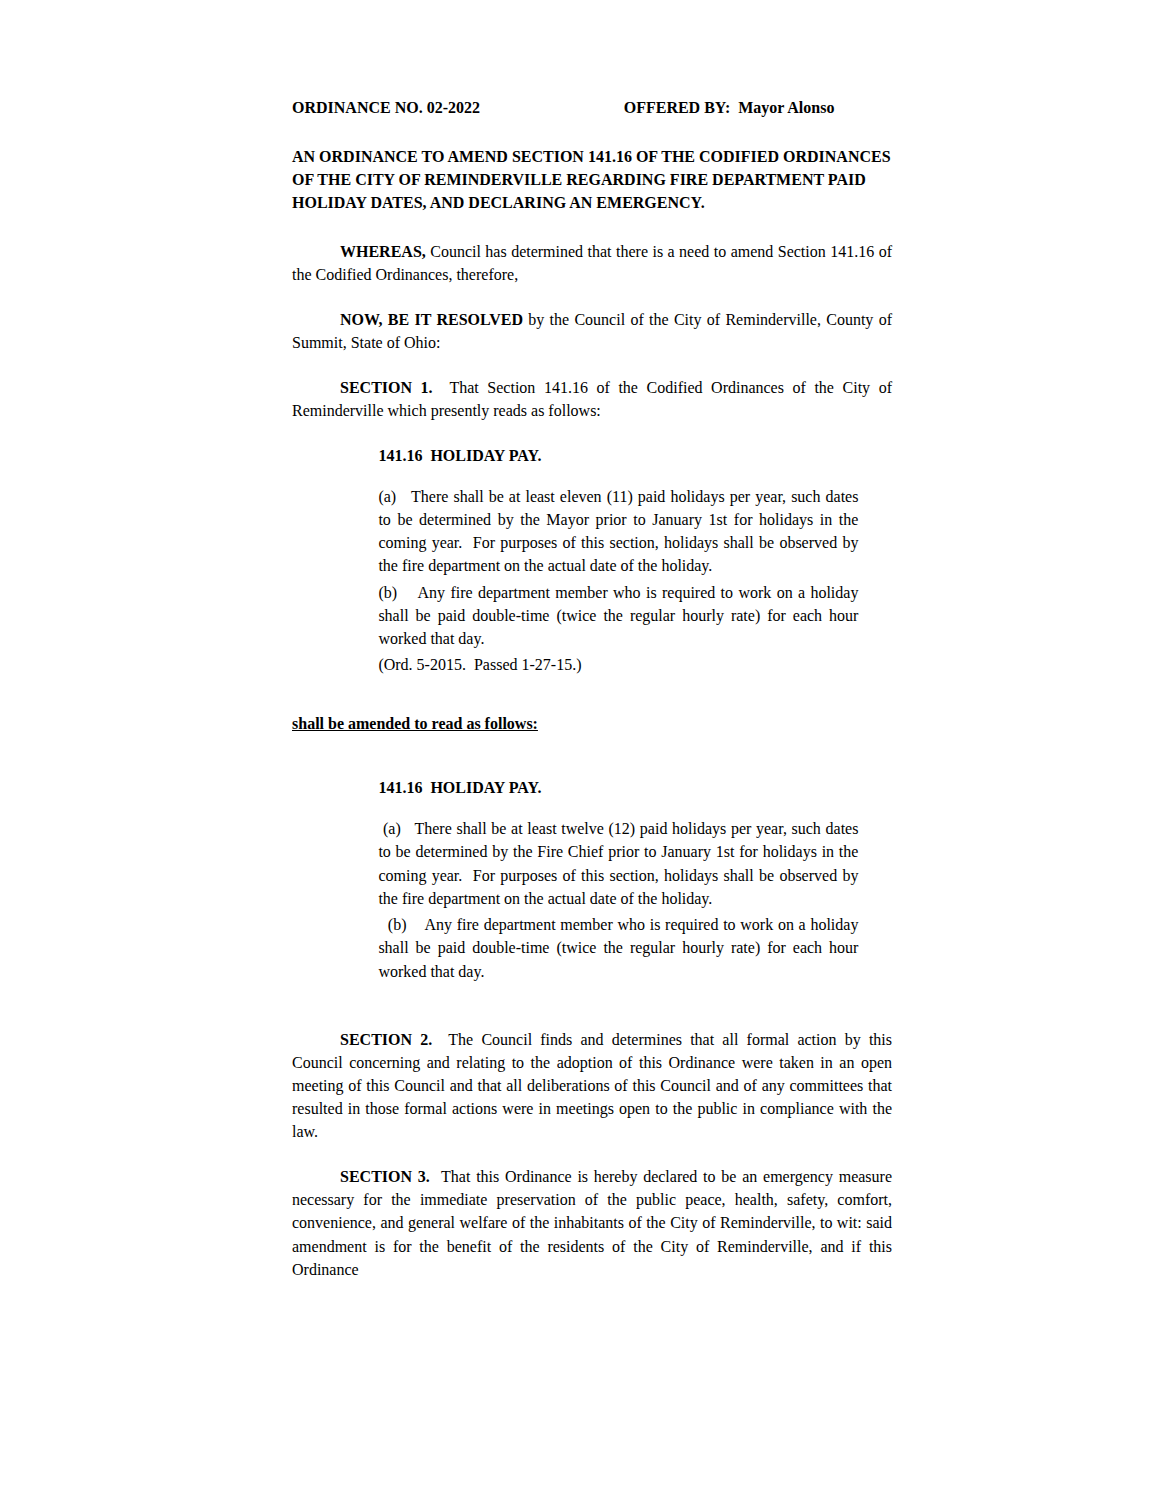ORDINANCE NO. 02-2022
OFFERED BY: Mayor Alonso
An Ordinance to Amend Section 141.16 of the Codified Ordinances of the City of Reminderville Regarding Fire Department Paid Holiday Dates, and Declaring an Emergency.
WHEREAS, Council has determined that there is a need to amend Section 141.16 of the Codified Ordinances, therefore,
NOW, BE IT RESOLVED by the Council of the City of Reminderville, County of Summit, State of Ohio:
SECTION 1. That Section 141.16 of the Codified Ordinances of the City of Reminderville which presently reads as follows:
141.16 HOLIDAY PAY.
(a) There shall be at least eleven (11) paid holidays per year, such dates to be determined by the Mayor prior to January 1st for holidays in the coming year. For purposes of this section, holidays shall be observed by the fire department on the actual date of the holiday.
(b) Any fire department member who is required to work on a holiday shall be paid double-time (twice the regular hourly rate) for each hour worked that day.
(Ord. 5-2015. Passed 1-27-15.)
shall be amended to read as follows:
141.16 HOLIDAY PAY.
(a) There shall be at least twelve (12) paid holidays per year, such dates to be determined by the Fire Chief prior to January 1st for holidays in the coming year. For purposes of this section, holidays shall be observed by the fire department on the actual date of the holiday.
(b) Any fire department member who is required to work on a holiday shall be paid double-time (twice the regular hourly rate) for each hour worked that day.
SECTION 2. The Council finds and determines that all formal action by this Council concerning and relating to the adoption of this Ordinance were taken in an open meeting of this Council and that all deliberations of this Council and of any committees that resulted in those formal actions were in meetings open to the public in compliance with the law.
SECTION 3. That this Ordinance is hereby declared to be an emergency measure necessary for the immediate preservation of the public peace, health, safety, comfort, convenience, and general welfare of the inhabitants of the City of Reminderville, to wit: said amendment is for the benefit of the residents of the City of Reminderville, and if this Ordinance